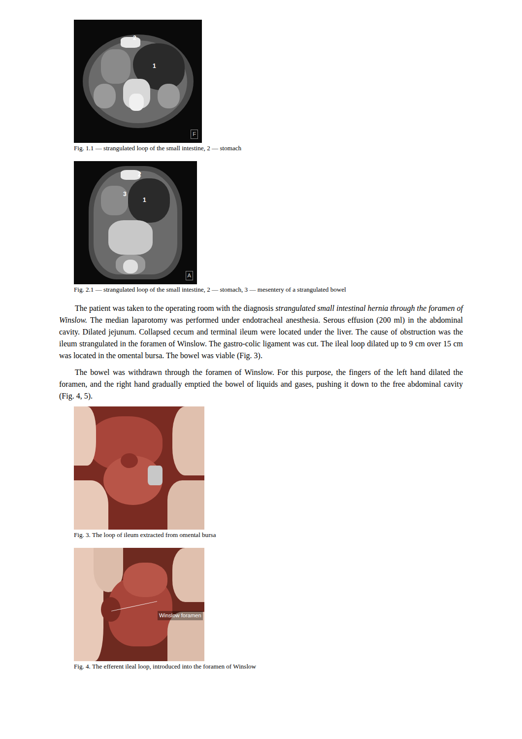1 2 F
Fig. 1.1 — strangulated loop of the small intestine, 2 — stomach
1 2 3 A
Fig. 2.1 — strangulated loop of the small intestine, 2 — stomach, 3 — mesentery of a strangulated bowel
The patient was taken to the operating room with the diagnosis strangulated small intestinal hernia through the foramen of Winslow. The median laparotomy was performed under endotracheal anesthesia. Serous effusion (200 ml) in the abdominal cavity. Dilated jejunum. Collapsed cecum and terminal ileum were located under the liver. The cause of obstruction was the ileum strangulated in the foramen of Winslow. The gastro-colic ligament was cut. The ileal loop dilated up to 9 cm over 15 cm was located in the omental bursa. The bowel was viable (Fig. 3).
The bowel was withdrawn through the foramen of Winslow. For this purpose, the fingers of the left hand dilated the foramen, and the right hand gradually emptied the bowel of liquids and gases, pushing it down to the free abdominal cavity (Fig. 4, 5).
Fig. 3. The loop of ileum extracted from omental bursa
Winslow foramen
Fig. 4. The efferent ileal loop, introduced into the foramen of Winslow